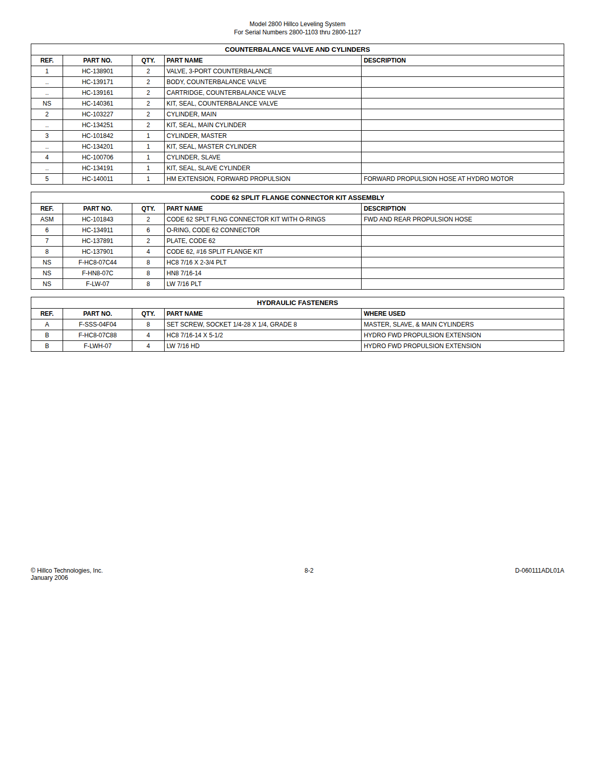Model 2800 Hillco Leveling System
For Serial Numbers 2800-1103 thru 2800-1127
| COUNTERBALANCE VALVE AND CYLINDERS |
| REF. | PART NO. | QTY. | PART NAME | DESCRIPTION |
| 1 | HC-138901 | 2 | VALVE, 3-PORT COUNTERBALANCE | |
| .. | HC-139171 | 2 | BODY, COUNTERBALANCE VALVE | |
| .. | HC-139161 | 2 | CARTRIDGE, COUNTERBALANCE VALVE | |
| NS | HC-140361 | 2 | KIT, SEAL, COUNTERBALANCE VALVE | |
| 2 | HC-103227 | 2 | CYLINDER, MAIN | |
| .. | HC-134251 | 2 | KIT, SEAL, MAIN CYLINDER | |
| 3 | HC-101842 | 1 | CYLINDER, MASTER | |
| .. | HC-134201 | 1 | KIT, SEAL, MASTER CYLINDER | |
| 4 | HC-100706 | 1 | CYLINDER, SLAVE | |
| .. | HC-134191 | 1 | KIT, SEAL, SLAVE CYLINDER | |
| 5 | HC-140011 | 1 | HM EXTENSION, FORWARD PROPULSION | FORWARD PROPULSION HOSE AT HYDRO MOTOR |
| CODE 62 SPLIT FLANGE CONNECTOR KIT ASSEMBLY |
| REF. | PART NO. | QTY. | PART NAME | DESCRIPTION |
| ASM | HC-101843 | 2 | CODE 62 SPLT FLNG CONNECTOR KIT WITH O-RINGS | FWD AND REAR PROPULSION HOSE |
| 6 | HC-134911 | 6 | O-RING, CODE 62 CONNECTOR | |
| 7 | HC-137891 | 2 | PLATE, CODE 62 | |
| 8 | HC-137901 | 4 | CODE 62, #16 SPLIT FLANGE KIT | |
| NS | F-HC8-07C44 | 8 | HC8 7/16 X 2-3/4 PLT | |
| NS | F-HN8-07C | 8 | HN8 7/16-14 | |
| NS | F-LW-07 | 8 | LW 7/16 PLT | |
| HYDRAULIC FASTENERS |
| REF. | PART NO. | QTY. | PART NAME | WHERE USED |
| A | F-SSS-04F04 | 8 | SET SCREW, SOCKET 1/4-28 X 1/4, GRADE 8 | MASTER, SLAVE, & MAIN CYLINDERS |
| B | F-HC8-07C88 | 4 | HC8 7/16-14 X 5-1/2 | HYDRO FWD PROPULSION EXTENSION |
| B | F-LWH-07 | 4 | LW 7/16 HD | HYDRO FWD PROPULSION EXTENSION |
© Hillco Technologies, Inc. January 2006
8-2
D-060111ADL01A